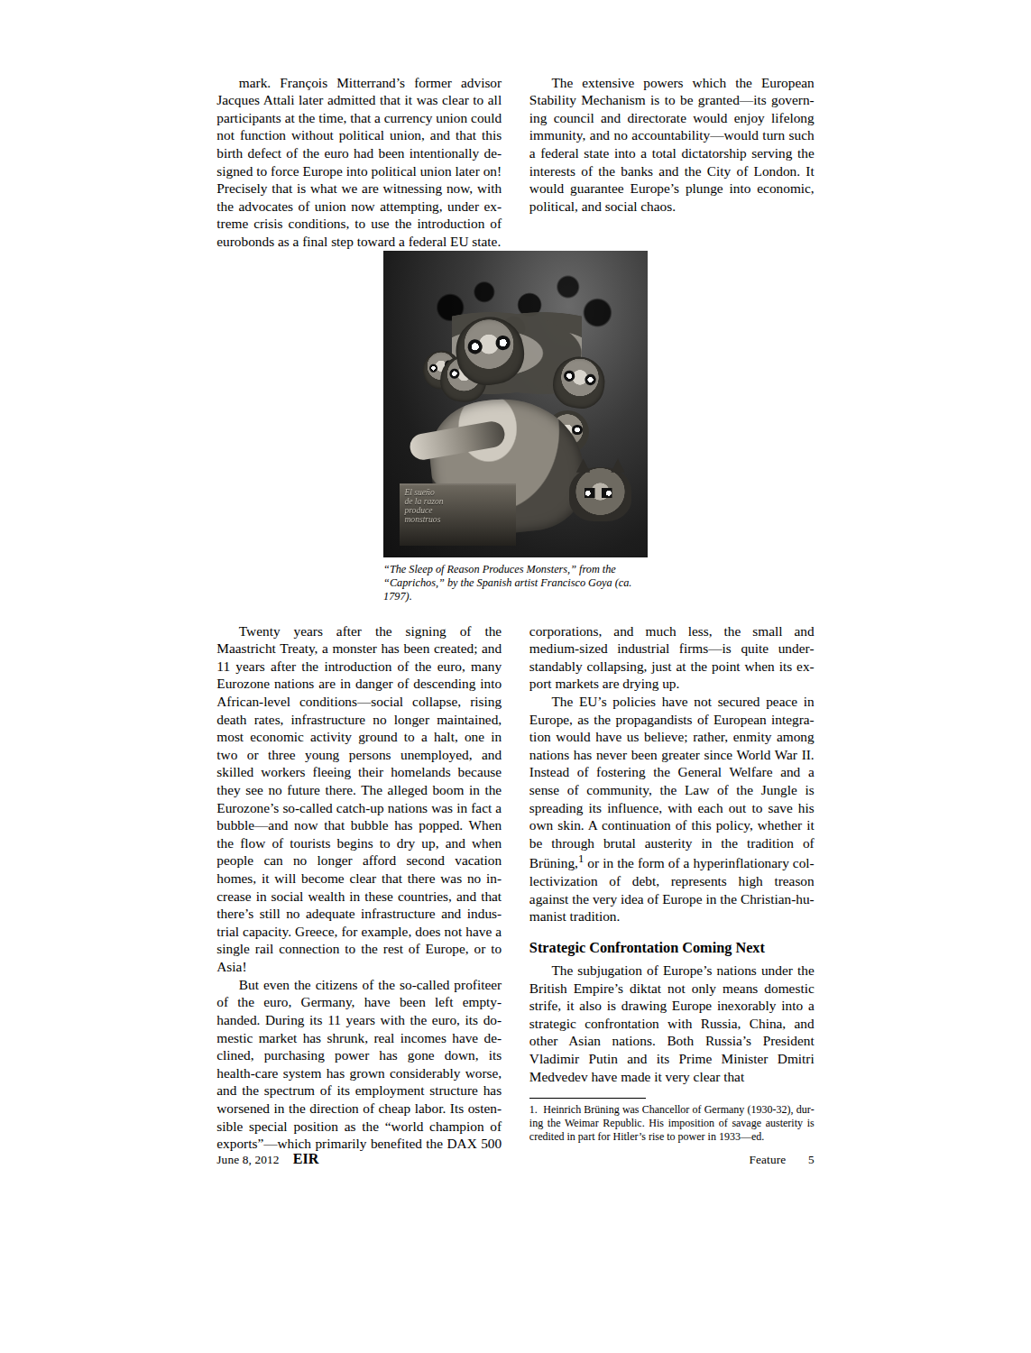mark. François Mitterrand’s former advisor Jacques Attali later admitted that it was clear to all participants at the time, that a currency union could not function without political union, and that this birth defect of the euro had been intentionally designed to force Europe into political union later on! Precisely that is what we are witnessing now, with the advocates of union now attempting, under extreme crisis conditions, to use the introduction of eurobonds as a final step toward a federal EU state.
The extensive powers which the European Stability Mechanism is to be granted—its governing council and directorate would enjoy lifelong immunity, and no accountability—would turn such a federal state into a total dictatorship serving the interests of the banks and the City of London. It would guarantee Europe’s plunge into economic, political, and social chaos.
El sueño
de la razon
produce
monstruos
“The Sleep of Reason Produces Monsters,” from the “Caprichos,” by the Spanish artist Francisco Goya (ca. 1797).
Twenty years after the signing of the Maastricht Treaty, a monster has been created; and 11 years after the introduction of the euro, many Eurozone nations are in danger of descending into African-level conditions—social collapse, rising death rates, infrastructure no longer maintained, most economic activity ground to a halt, one in two or three young persons unemployed, and skilled workers fleeing their homelands because they see no future there. The alleged boom in the Eurozone’s so-called catch-up nations was in fact a bubble—and now that bubble has popped. When the flow of tourists begins to dry up, and when people can no longer afford second vacation homes, it will become clear that there was no increase in social wealth in these countries, and that there’s still no adequate infrastructure and industrial capacity. Greece, for example, does not have a single rail connection to the rest of Europe, or to Asia!
But even the citizens of the so-called profiteer of the euro, Germany, have been left empty-handed. During its 11 years with the euro, its domestic market has shrunk, real incomes have declined, purchasing power has gone down, its health-care system has grown considerably worse, and the spectrum of its employment structure has worsened in the direction of cheap labor. Its ostensible special position as the “world champion of exports”—which primarily benefited the DAX 500 corporations, and much less, the small and medium-sized industrial firms—is quite understandably collapsing, just at the point when its export markets are drying up.
The EU’s policies have not secured peace in Europe, as the propagandists of European integration would have us believe; rather, enmity among nations has never been greater since World War II. Instead of fostering the General Welfare and a sense of community, the Law of the Jungle is spreading its influence, with each out to save his own skin. A continuation of this policy, whether it be through brutal austerity in the tradition of Brüning,1 or in the form of a hyperinflationary collectivization of debt, represents high treason against the very idea of Europe in the Christian-humanist tradition.
Strategic Confrontation Coming Next
The subjugation of Europe’s nations under the British Empire’s diktat not only means domestic strife, it also is drawing Europe inexorably into a strategic confrontation with Russia, China, and other Asian nations. Both Russia’s President Vladimir Putin and its Prime Minister Dmitri Medvedev have made it very clear that
1. Heinrich Brüning was Chancellor of Germany (1930-32), during the Weimar Republic. His imposition of savage austerity is credited in part for Hitler’s rise to power in 1933—ed.
June 8, 2012 EIR
Feature 5